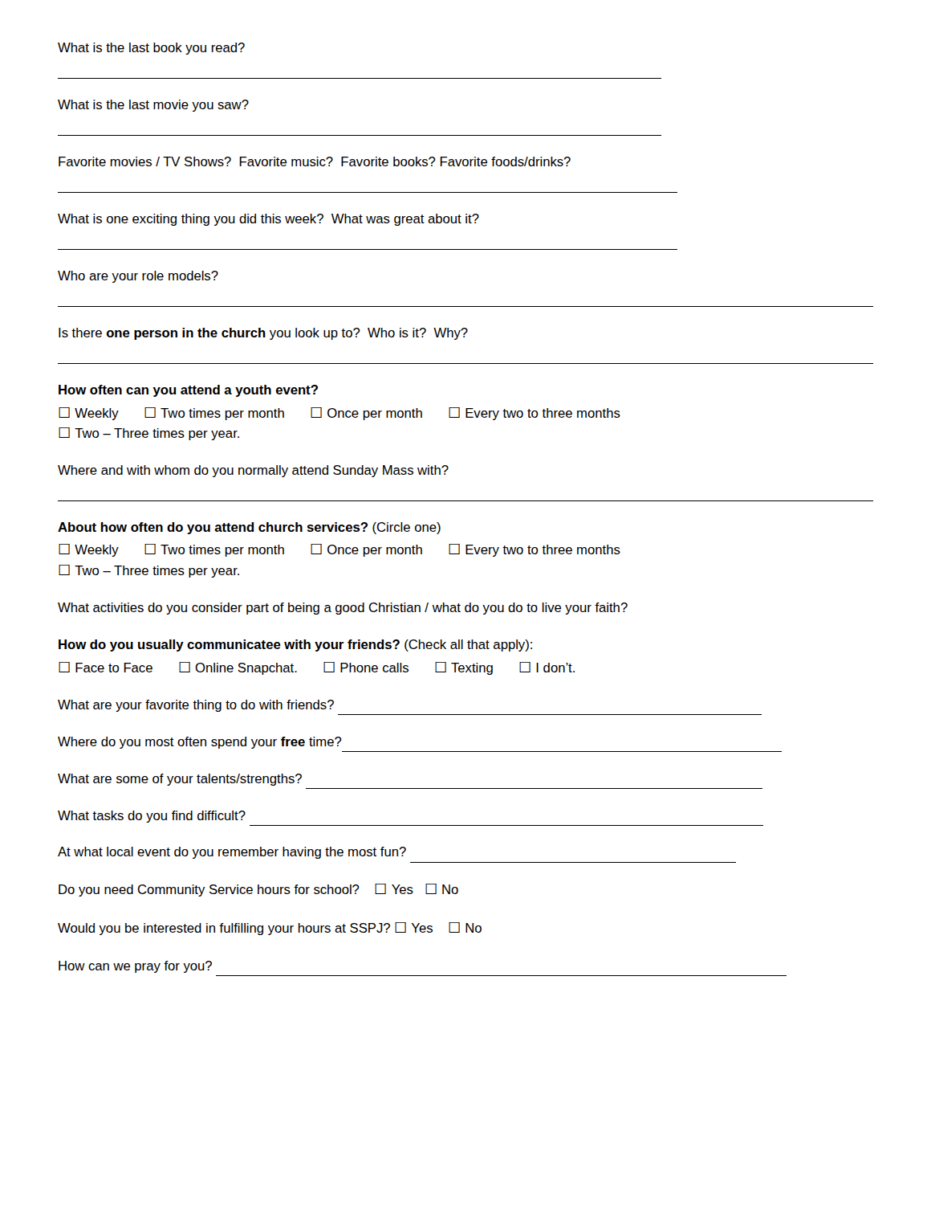What is the last book you read?
What is the last movie you saw?
Favorite movies / TV Shows? Favorite music? Favorite books? Favorite foods/drinks?
What is one exciting thing you did this week? What was great about it?
Who are your role models?
Is there one person in the church you look up to? Who is it? Why?
How often can you attend a youth event?
Weekly Two times per month Once per month Every two to three months
Two – Three times per year.
Where and with whom do you normally attend Sunday Mass with?
About how often do you attend church services? (Circle one)
Weekly Two times per month Once per month Every two to three months
Two – Three times per year.
What activities do you consider part of being a good Christian / what do you do to live your faith?
How do you usually communicatee with your friends? (Check all that apply):
Face to Face Online Snapchat. Phone calls Texting I don’t.
What are your favorite thing to do with friends?
Where do you most often spend your free time?
What are some of your talents/strengths?
What tasks do you find difficult?
At what local event do you remember having the most fun?
Do you need Community Service hours for school? Yes No
Would you be interested in fulfilling your hours at SSPJ? Yes No
How can we pray for you?